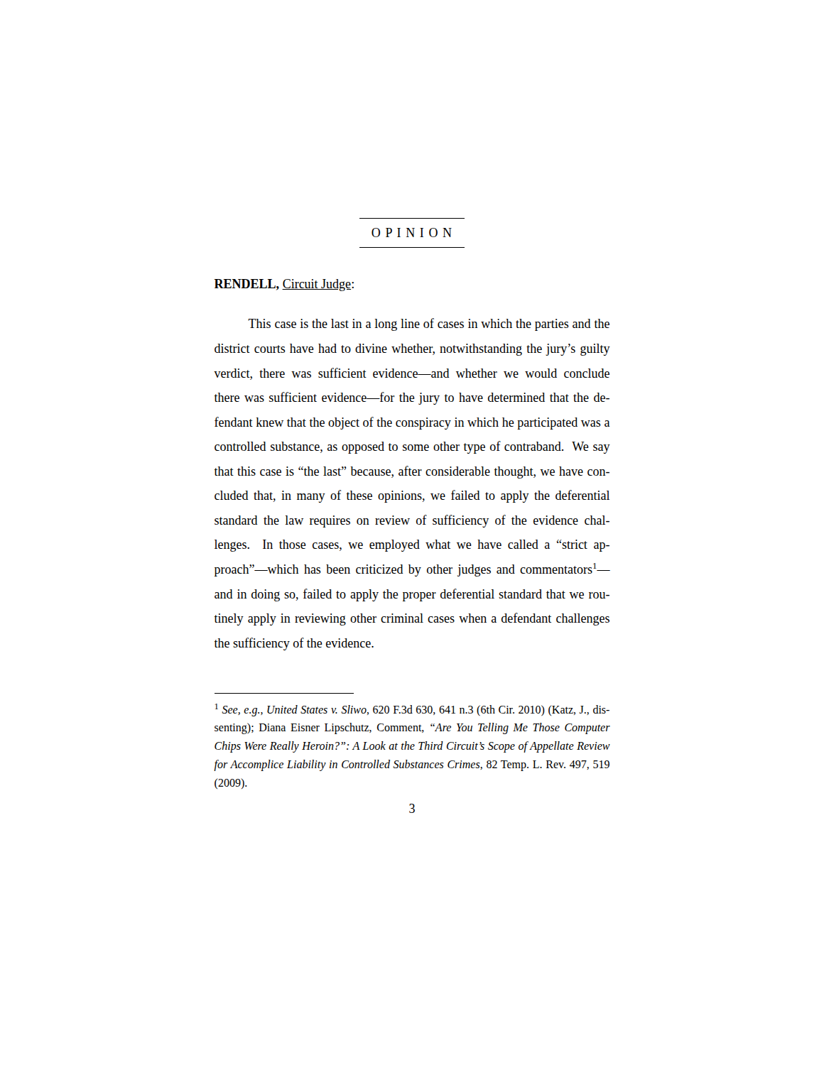O P I N I O N
RENDELL, Circuit Judge:
This case is the last in a long line of cases in which the parties and the district courts have had to divine whether, notwithstanding the jury’s guilty verdict, there was sufficient evidence—and whether we would conclude there was sufficient evidence—for the jury to have determined that the defendant knew that the object of the conspiracy in which he participated was a controlled substance, as opposed to some other type of contraband. We say that this case is “the last” because, after considerable thought, we have concluded that, in many of these opinions, we failed to apply the deferential standard the law requires on review of sufficiency of the evidence challenges. In those cases, we employed what we have called a “strict approach”—which has been criticized by other judges and commentators1—and in doing so, failed to apply the proper deferential standard that we routinely apply in reviewing other criminal cases when a defendant challenges the sufficiency of the evidence.
1 See, e.g., United States v. Sliwo, 620 F.3d 630, 641 n.3 (6th Cir. 2010) (Katz, J., dissenting); Diana Eisner Lipschutz, Comment, “Are You Telling Me Those Computer Chips Were Really Heroin?”: A Look at the Third Circuit’s Scope of Appellate Review for Accomplice Liability in Controlled Substances Crimes, 82 Temp. L. Rev. 497, 519 (2009).
3